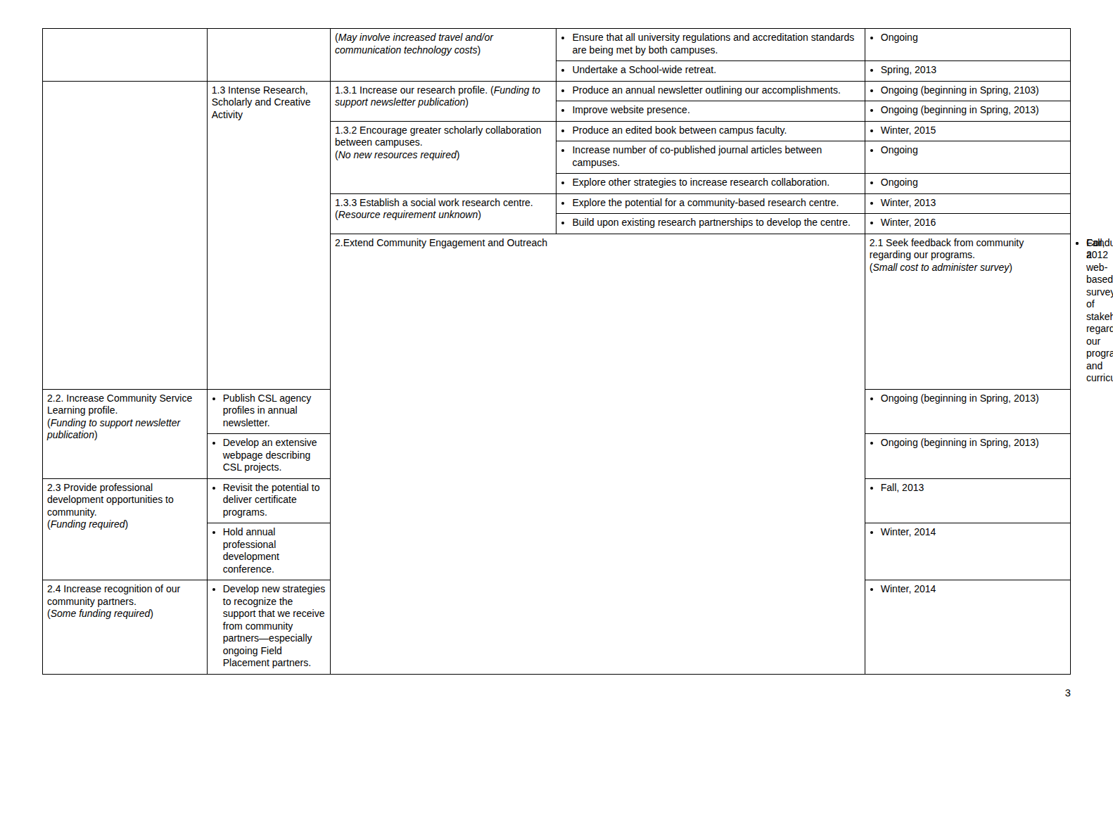| | | ( May involve increased travel and/or communication technology costs ) | Ensure that all university regulations and accreditation standards are being met by both campuses. | Ongoing |
| Undertake a School-wide retreat. | Spring, 2013 |
| | 1.3 Intense Research, Scholarly and Creative Activity | 1.3.1 Increase our research profile. ( Funding to support newsletter publication ) | Produce an annual newsletter outlining our accomplishments. | Ongoing (beginning in Spring, 2103) |
| Improve website presence. | Ongoing (beginning in Spring, 2013) |
| 1.3.2 Encourage greater scholarly collaboration between campuses. ( No new resources required ) | Produce an edited book between campus faculty. | Winter, 2015 |
| Increase number of co-published journal articles between campuses. | Ongoing |
| Explore other strategies to increase research collaboration. | Ongoing |
| 1.3.3 Establish a social work research centre. ( Resource requirement unknown ) | Explore the potential for a community-based research centre. | Winter, 2013 |
| Build upon existing research partnerships to develop the centre. | Winter, 2016 |
| 2.Extend Community Engagement and Outreach | 2.1 Seek feedback from community regarding our programs. ( Small cost to administer survey ) | Conduct a web-based survey of stakeholders regarding our programs and curriculum. | Fall, 2012 |
| 2.2. Increase Community Service Learning profile. ( Funding to support newsletter publication ) | Publish CSL agency profiles in annual newsletter. | Ongoing (beginning in Spring, 2013) |
| Develop an extensive webpage describing CSL projects. | Ongoing (beginning in Spring, 2013) |
| 2.3 Provide professional development opportunities to community. ( Funding required ) | Revisit the potential to deliver certificate programs. | Fall, 2013 |
| Hold annual professional development conference. | Winter, 2014 |
| 2.4 Increase recognition of our community partners. ( Some funding required ) | Develop new strategies to recognize the support that we receive from community partners—especially ongoing Field Placement partners. | Winter, 2014 |
3